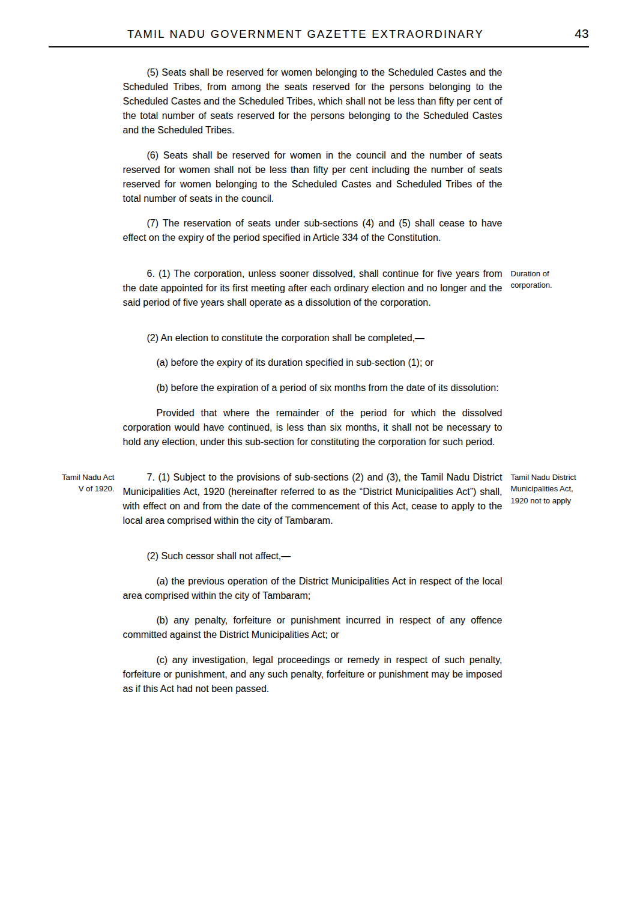TAMIL NADU GOVERNMENT GAZETTE EXTRAORDINARY
43
(5) Seats shall be reserved for women belonging to the Scheduled Castes and the Scheduled Tribes, from among the seats reserved for the persons belonging to the Scheduled Castes and the Scheduled Tribes, which shall not be less than fifty per cent of the total number of seats reserved for the persons belonging to the Scheduled Castes and the Scheduled Tribes.
(6) Seats shall be reserved for women in the council and the number of seats reserved for women shall not be less than fifty per cent including the number of seats reserved for women belonging to the Scheduled Castes and Scheduled Tribes of the total number of seats in the council.
(7) The reservation of seats under sub-sections (4) and (5) shall cease to have effect on the expiry of the period specified in Article 334 of the Constitution.
6. (1) The corporation, unless sooner dissolved, shall continue for five years from the date appointed for its first meeting after each ordinary election and no longer and the said period of five years shall operate as a dissolution of the corporation.
Duration of corporation.
(2) An election to constitute the corporation shall be completed,—
(a) before the expiry of its duration specified in sub-section (1); or
(b) before the expiration of a period of six months from the date of its dissolution:
Provided that where the remainder of the period for which the dissolved corporation would have continued, is less than six months, it shall not be necessary to hold any election, under this sub-section for constituting the corporation for such period.
Tamil Nadu Act
V of 1920.
7. (1) Subject to the provisions of sub-sections (2) and (3), the Tamil Nadu District Municipalities Act, 1920 (hereinafter referred to as the “District Municipalities Act”) shall, with effect on and from the date of the commencement of this Act, cease to apply to the local area comprised within the city of Tambaram.
Tamil Nadu District Municipalities Act, 1920 not to apply
(2) Such cessor shall not affect,—
(a) the previous operation of the District Municipalities Act in respect of the local area comprised within the city of Tambaram;
(b) any penalty, forfeiture or punishment incurred in respect of any offence committed against the District Municipalities Act; or
(c) any investigation, legal proceedings or remedy in respect of such penalty, forfeiture or punishment, and any such penalty, forfeiture or punishment may be imposed as if this Act had not been passed.